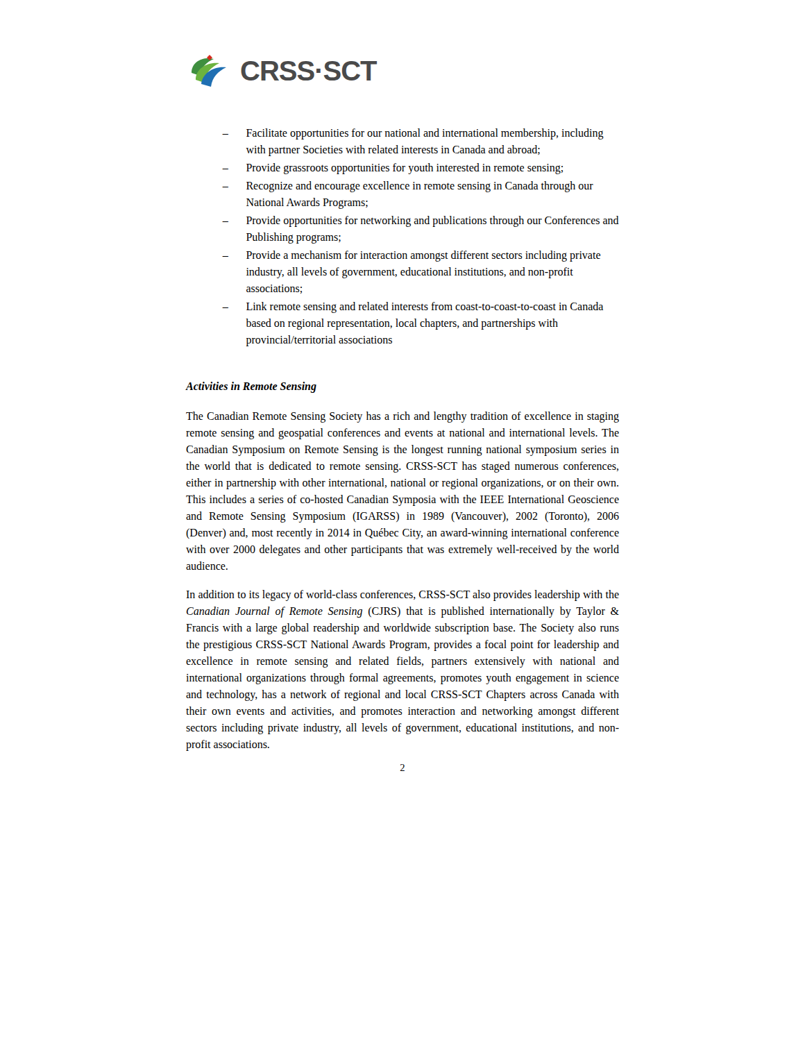CRSS·SCT
Facilitate opportunities for our national and international membership, including with partner Societies with related interests in Canada and abroad;
Provide grassroots opportunities for youth interested in remote sensing;
Recognize and encourage excellence in remote sensing in Canada through our National Awards Programs;
Provide opportunities for networking and publications through our Conferences and Publishing programs;
Provide a mechanism for interaction amongst different sectors including private industry, all levels of government, educational institutions, and non-profit associations;
Link remote sensing and related interests from coast-to-coast-to-coast in Canada based on regional representation, local chapters, and partnerships with provincial/territorial associations
Activities in Remote Sensing
The Canadian Remote Sensing Society has a rich and lengthy tradition of excellence in staging remote sensing and geospatial conferences and events at national and international levels. The Canadian Symposium on Remote Sensing is the longest running national symposium series in the world that is dedicated to remote sensing. CRSS-SCT has staged numerous conferences, either in partnership with other international, national or regional organizations, or on their own. This includes a series of co-hosted Canadian Symposia with the IEEE International Geoscience and Remote Sensing Symposium (IGARSS) in 1989 (Vancouver), 2002 (Toronto), 2006 (Denver) and, most recently in 2014 in Québec City, an award-winning international conference with over 2000 delegates and other participants that was extremely well-received by the world audience.
In addition to its legacy of world-class conferences, CRSS-SCT also provides leadership with the Canadian Journal of Remote Sensing (CJRS) that is published internationally by Taylor & Francis with a large global readership and worldwide subscription base. The Society also runs the prestigious CRSS-SCT National Awards Program, provides a focal point for leadership and excellence in remote sensing and related fields, partners extensively with national and international organizations through formal agreements, promotes youth engagement in science and technology, has a network of regional and local CRSS-SCT Chapters across Canada with their own events and activities, and promotes interaction and networking amongst different sectors including private industry, all levels of government, educational institutions, and non-profit associations.
2